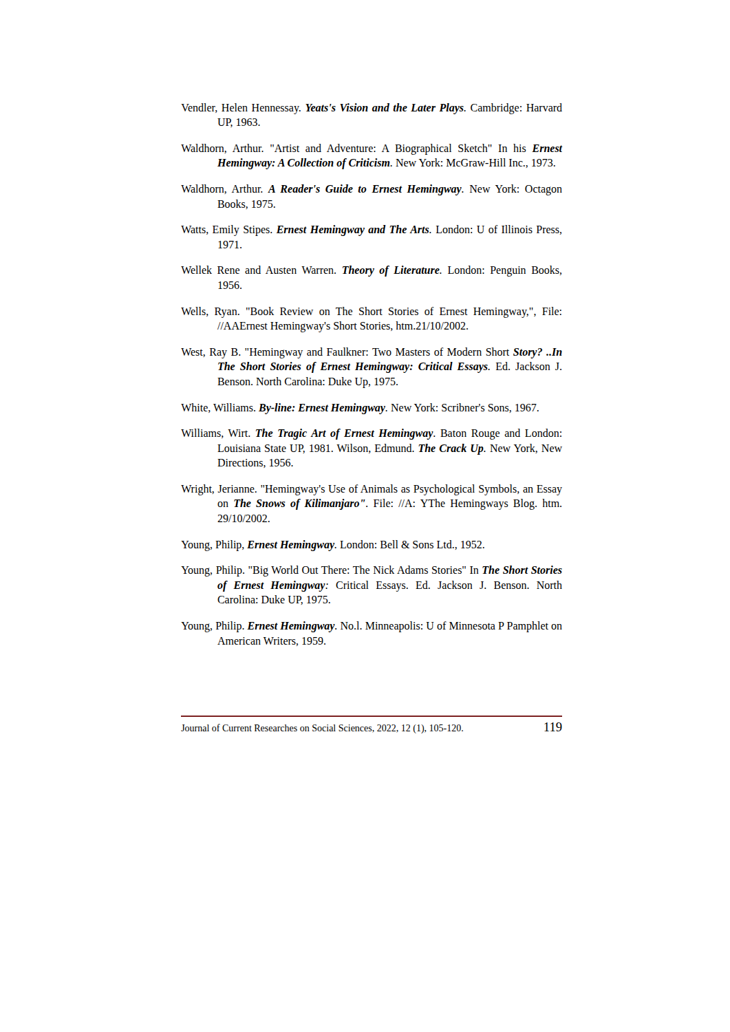Vendler, Helen Hennessay. Yeats's Vision and the Later Plays. Cambridge: Harvard UP, 1963.
Waldhorn, Arthur. "Artist and Adventure: A Biographical Sketch" In his Ernest Hemingway: A Collection of Criticism. New York: McGraw-Hill Inc., 1973.
Waldhorn, Arthur. A Reader's Guide to Ernest Hemingway. New York: Octagon Books, 1975.
Watts, Emily Stipes. Ernest Hemingway and The Arts. London: U of Illinois Press, 1971.
Wellek Rene and Austen Warren. Theory of Literature. London: Penguin Books, 1956.
Wells, Ryan. "Book Review on The Short Stories of Ernest Hemingway,", File: //AAErnest Hemingway's Short Stories, htm.21/10/2002.
West, Ray B. "Hemingway and Faulkner: Two Masters of Modern Short Story? ..In The Short Stories of Ernest Hemingway: Critical Essays. Ed. Jackson J. Benson. North Carolina: Duke Up, 1975.
White, Williams. By-line: Ernest Hemingway. New York: Scribner's Sons, 1967.
Williams, Wirt. The Tragic Art of Ernest Hemingway. Baton Rouge and London: Louisiana State UP, 1981. Wilson, Edmund. The Crack Up. New York, New Directions, 1956.
Wright, Jerianne. "Hemingway's Use of Animals as Psychological Symbols, an Essay on The Snows of Kilimanjaro". File: //A: YThe Hemingways Blog. htm. 29/10/2002.
Young, Philip, Ernest Hemingway. London: Bell & Sons Ltd., 1952.
Young, Philip. "Big World Out There: The Nick Adams Stories" In The Short Stories of Ernest Hemingway: Critical Essays. Ed. Jackson J. Benson. North Carolina: Duke UP, 1975.
Young, Philip. Ernest Hemingway. No.l. Minneapolis: U of Minnesota P Pamphlet on American Writers, 1959.
Journal of Current Researches on Social Sciences, 2022, 12 (1), 105-120. 119